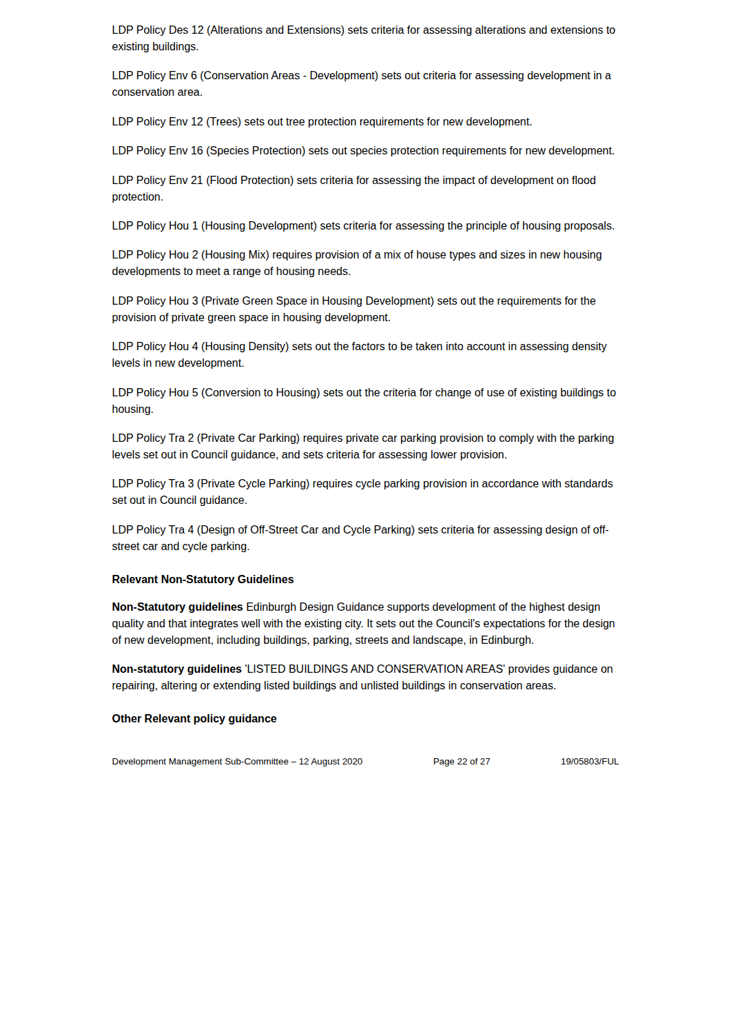LDP Policy Des 12 (Alterations and Extensions) sets criteria for assessing alterations and extensions to existing buildings.
LDP Policy Env 6 (Conservation Areas - Development) sets out criteria for assessing development in a conservation area.
LDP Policy Env 12 (Trees) sets out tree protection requirements for new development.
LDP Policy Env 16 (Species Protection) sets out species protection requirements for new development.
LDP Policy Env 21 (Flood Protection) sets criteria for assessing the impact of development on flood protection.
LDP Policy Hou 1 (Housing Development) sets criteria for assessing the principle of housing proposals.
LDP Policy Hou 2 (Housing Mix) requires provision of a mix of house types and sizes in new housing developments to meet a range of housing needs.
LDP Policy Hou 3 (Private Green Space in Housing Development) sets out the requirements for the provision of private green space in housing development.
LDP Policy Hou 4 (Housing Density) sets out the factors to be taken into account in assessing density levels in new development.
LDP Policy Hou 5 (Conversion to Housing) sets out the criteria for change of use of existing buildings to housing.
LDP Policy Tra 2 (Private Car Parking) requires private car parking provision to comply with the parking levels set out in Council guidance, and sets criteria for assessing lower provision.
LDP Policy Tra 3 (Private Cycle Parking) requires cycle parking provision in accordance with standards set out in Council guidance.
LDP Policy Tra 4 (Design of Off-Street Car and Cycle Parking) sets criteria for assessing design of off-street car and cycle parking.
Relevant Non-Statutory Guidelines
Non-Statutory guidelines Edinburgh Design Guidance supports development of the highest design quality and that integrates well with the existing city. It sets out the Council's expectations for the design of new development, including buildings, parking, streets and landscape, in Edinburgh.
Non-statutory guidelines 'LISTED BUILDINGS AND CONSERVATION AREAS' provides guidance on repairing, altering or extending listed buildings and unlisted buildings in conservation areas.
Other Relevant policy guidance
Development Management Sub-Committee – 12 August 2020 Page 22 of 27 19/05803/FUL